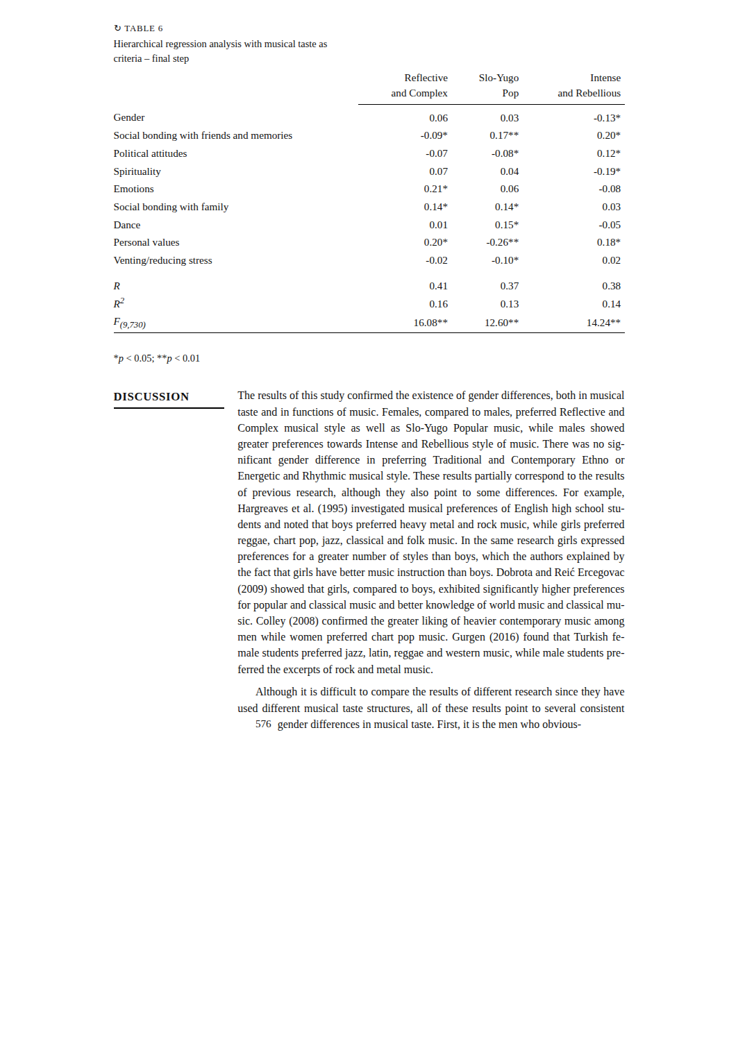TABLE 6 Hierarchical regression analysis with musical taste as criteria – final step
| | Reflective and Complex | Slo-Yugo Pop | Intense and Rebellious |
| --- | --- | --- | --- |
| Gender | 0.06 | 0.03 | -0.13* |
| Social bonding with friends and memories | -0.09* | 0.17** | 0.20* |
| Political attitudes | -0.07 | -0.08* | 0.12* |
| Spirituality | 0.07 | 0.04 | -0.19* |
| Emotions | 0.21* | 0.06 | -0.08 |
| Social bonding with family | 0.14* | 0.14* | 0.03 |
| Dance | 0.01 | 0.15* | -0.05 |
| Personal values | 0.20* | -0.26** | 0.18* |
| Venting/reducing stress | -0.02 | -0.10* | 0.02 |
| R | 0.41 | 0.37 | 0.38 |
| R 2 | 0.16 | 0.13 | 0.14 |
| F (9,730) | 16.08** | 12.60** | 14.24** |
*p < 0.05; **p < 0.01
DISCUSSION
The results of this study confirmed the existence of gender differences, both in musical taste and in functions of music. Females, compared to males, preferred Reflective and Complex musical style as well as Slo-Yugo Popular music, while males showed greater preferences towards Intense and Rebellious style of music. There was no significant gender difference in preferring Traditional and Contemporary Ethno or Energetic and Rhythmic musical style. These results partially correspond to the results of previous research, although they also point to some differences. For example, Hargreaves et al. (1995) investigated musical preferences of English high school students and noted that boys preferred heavy metal and rock music, while girls preferred reggae, chart pop, jazz, classical and folk music. In the same research girls expressed preferences for a greater number of styles than boys, which the authors explained by the fact that girls have better music instruction than boys. Dobrota and Reić Ercegovac (2009) showed that girls, compared to boys, exhibited significantly higher preferences for popular and classical music and better knowledge of world music and classical music. Colley (2008) confirmed the greater liking of heavier contemporary music among men while women preferred chart pop music. Gurgen (2016) found that Turkish female students preferred jazz, latin, reggae and western music, while male students preferred the excerpts of rock and metal music.
Although it is difficult to compare the results of different research since they have used different musical taste structures, all of these results point to several consistent gender 576differences in musical taste. First, it is the men who obvious-